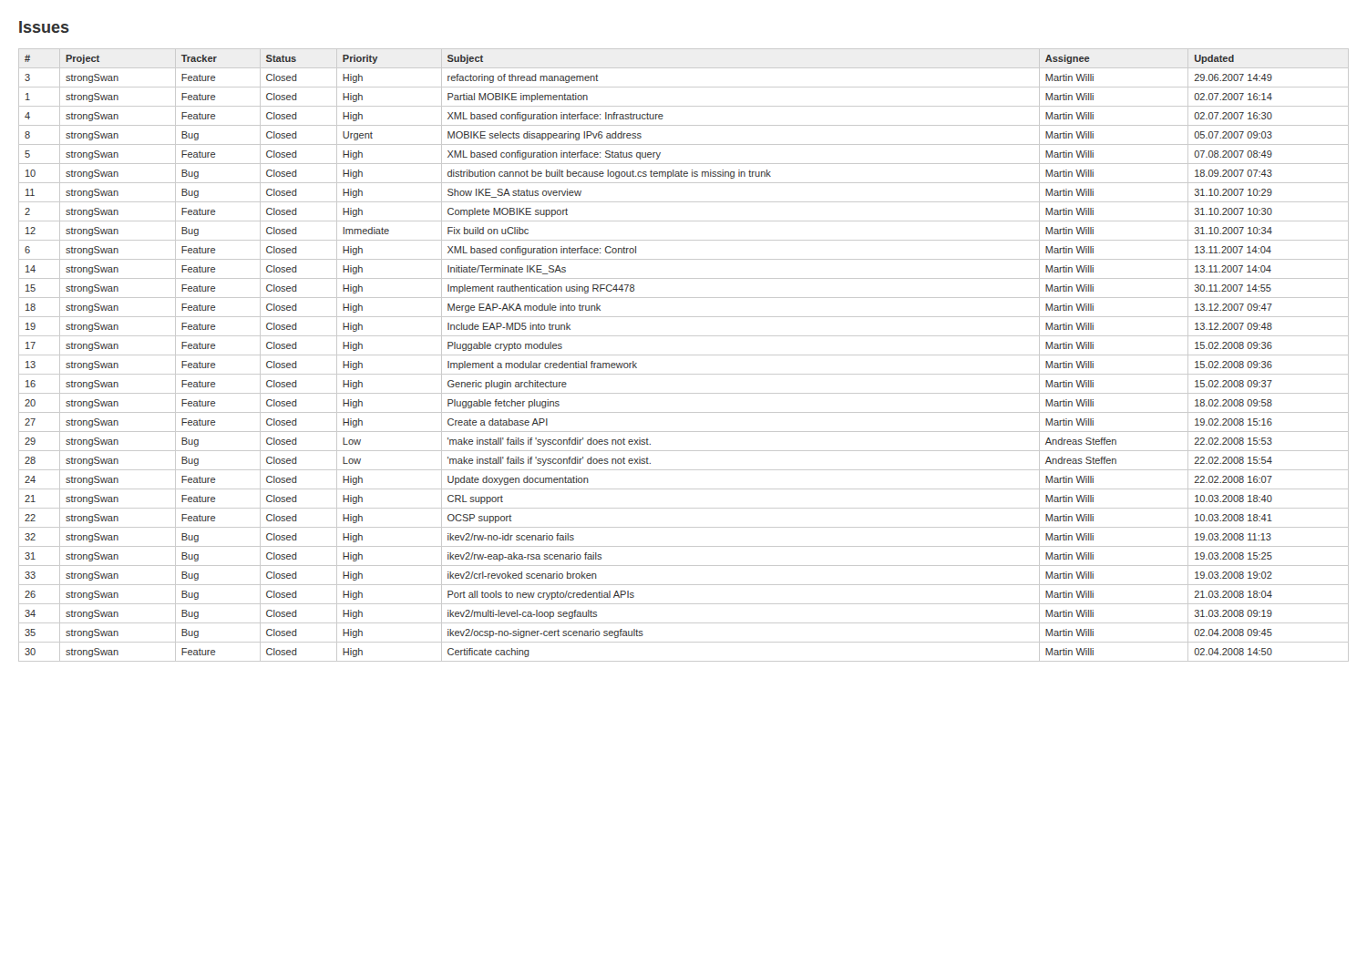Issues
| # | Project | Tracker | Status | Priority | Subject | Assignee | Updated |
| --- | --- | --- | --- | --- | --- | --- | --- |
| 3 | strongSwan | Feature | Closed | High | refactoring of thread management | Martin Willi | 29.06.2007 14:49 |
| 1 | strongSwan | Feature | Closed | High | Partial MOBIKE implementation | Martin Willi | 02.07.2007 16:14 |
| 4 | strongSwan | Feature | Closed | High | XML based configuration interface: Infrastructure | Martin Willi | 02.07.2007 16:30 |
| 8 | strongSwan | Bug | Closed | Urgent | MOBIKE selects disappearing IPv6 address | Martin Willi | 05.07.2007 09:03 |
| 5 | strongSwan | Feature | Closed | High | XML based configuration interface: Status query | Martin Willi | 07.08.2007 08:49 |
| 10 | strongSwan | Bug | Closed | High | distribution cannot be built because logout.cs template is missing in trunk | Martin Willi | 18.09.2007 07:43 |
| 11 | strongSwan | Bug | Closed | High | Show IKE_SA status overview | Martin Willi | 31.10.2007 10:29 |
| 2 | strongSwan | Feature | Closed | High | Complete MOBIKE support | Martin Willi | 31.10.2007 10:30 |
| 12 | strongSwan | Bug | Closed | Immediate | Fix build on uClibc | Martin Willi | 31.10.2007 10:34 |
| 6 | strongSwan | Feature | Closed | High | XML based configuration interface: Control | Martin Willi | 13.11.2007 14:04 |
| 14 | strongSwan | Feature | Closed | High | Initiate/Terminate IKE_SAs | Martin Willi | 13.11.2007 14:04 |
| 15 | strongSwan | Feature | Closed | High | Implement rauthentication using RFC4478 | Martin Willi | 30.11.2007 14:55 |
| 18 | strongSwan | Feature | Closed | High | Merge EAP-AKA module into trunk | Martin Willi | 13.12.2007 09:47 |
| 19 | strongSwan | Feature | Closed | High | Include EAP-MD5 into trunk | Martin Willi | 13.12.2007 09:48 |
| 17 | strongSwan | Feature | Closed | High | Pluggable crypto modules | Martin Willi | 15.02.2008 09:36 |
| 13 | strongSwan | Feature | Closed | High | Implement a modular credential framework | Martin Willi | 15.02.2008 09:36 |
| 16 | strongSwan | Feature | Closed | High | Generic plugin architecture | Martin Willi | 15.02.2008 09:37 |
| 20 | strongSwan | Feature | Closed | High | Pluggable fetcher plugins | Martin Willi | 18.02.2008 09:58 |
| 27 | strongSwan | Feature | Closed | High | Create a database API | Martin Willi | 19.02.2008 15:16 |
| 29 | strongSwan | Bug | Closed | Low | 'make install' fails if 'sysconfdir' does not exist. | Andreas Steffen | 22.02.2008 15:53 |
| 28 | strongSwan | Bug | Closed | Low | 'make install' fails if 'sysconfdir' does not exist. | Andreas Steffen | 22.02.2008 15:54 |
| 24 | strongSwan | Feature | Closed | High | Update doxygen documentation | Martin Willi | 22.02.2008 16:07 |
| 21 | strongSwan | Feature | Closed | High | CRL support | Martin Willi | 10.03.2008 18:40 |
| 22 | strongSwan | Feature | Closed | High | OCSP support | Martin Willi | 10.03.2008 18:41 |
| 32 | strongSwan | Bug | Closed | High | ikev2/rw-no-idr scenario fails | Martin Willi | 19.03.2008 11:13 |
| 31 | strongSwan | Bug | Closed | High | ikev2/rw-eap-aka-rsa scenario fails | Martin Willi | 19.03.2008 15:25 |
| 33 | strongSwan | Bug | Closed | High | ikev2/crl-revoked scenario broken | Martin Willi | 19.03.2008 19:02 |
| 26 | strongSwan | Bug | Closed | High | Port all tools to new crypto/credential APIs | Martin Willi | 21.03.2008 18:04 |
| 34 | strongSwan | Bug | Closed | High | ikev2/multi-level-ca-loop segfaults | Martin Willi | 31.03.2008 09:19 |
| 35 | strongSwan | Bug | Closed | High | ikev2/ocsp-no-signer-cert scenario segfaults | Martin Willi | 02.04.2008 09:45 |
| 30 | strongSwan | Feature | Closed | High | Certificate caching | Martin Willi | 02.04.2008 14:50 |